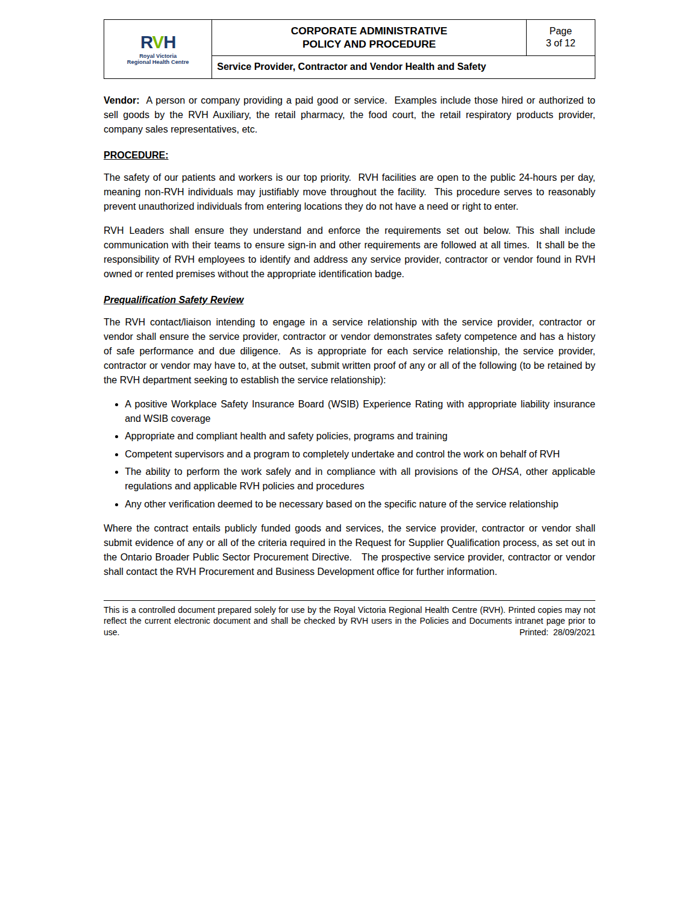| R V H Royal Victoria Regional Health Centre | CORPORATE ADMINISTRATIVE POLICY AND PROCEDURE | Page 3 of 12 |
| Service Provider, Contractor and Vendor Health and Safety |
Vendor: A person or company providing a paid good or service. Examples include those hired or authorized to sell goods by the RVH Auxiliary, the retail pharmacy, the food court, the retail respiratory products provider, company sales representatives, etc.
PROCEDURE:
The safety of our patients and workers is our top priority. RVH facilities are open to the public 24-hours per day, meaning non-RVH individuals may justifiably move throughout the facility. This procedure serves to reasonably prevent unauthorized individuals from entering locations they do not have a need or right to enter.
RVH Leaders shall ensure they understand and enforce the requirements set out below. This shall include communication with their teams to ensure sign-in and other requirements are followed at all times. It shall be the responsibility of RVH employees to identify and address any service provider, contractor or vendor found in RVH owned or rented premises without the appropriate identification badge.
Prequalification Safety Review
The RVH contact/liaison intending to engage in a service relationship with the service provider, contractor or vendor shall ensure the service provider, contractor or vendor demonstrates safety competence and has a history of safe performance and due diligence. As is appropriate for each service relationship, the service provider, contractor or vendor may have to, at the outset, submit written proof of any or all of the following (to be retained by the RVH department seeking to establish the service relationship):
A positive Workplace Safety Insurance Board (WSIB) Experience Rating with appropriate liability insurance and WSIB coverage
Appropriate and compliant health and safety policies, programs and training
Competent supervisors and a program to completely undertake and control the work on behalf of RVH
The ability to perform the work safely and in compliance with all provisions of the OHSA, other applicable regulations and applicable RVH policies and procedures
Any other verification deemed to be necessary based on the specific nature of the service relationship
Where the contract entails publicly funded goods and services, the service provider, contractor or vendor shall submit evidence of any or all of the criteria required in the Request for Supplier Qualification process, as set out in the Ontario Broader Public Sector Procurement Directive. The prospective service provider, contractor or vendor shall contact the RVH Procurement and Business Development office for further information.
This is a controlled document prepared solely for use by the Royal Victoria Regional Health Centre (RVH). Printed copies may not reflect the current electronic document and shall be checked by RVH users in the Policies and Documents intranet page prior to use.Printed: 28/09/2021